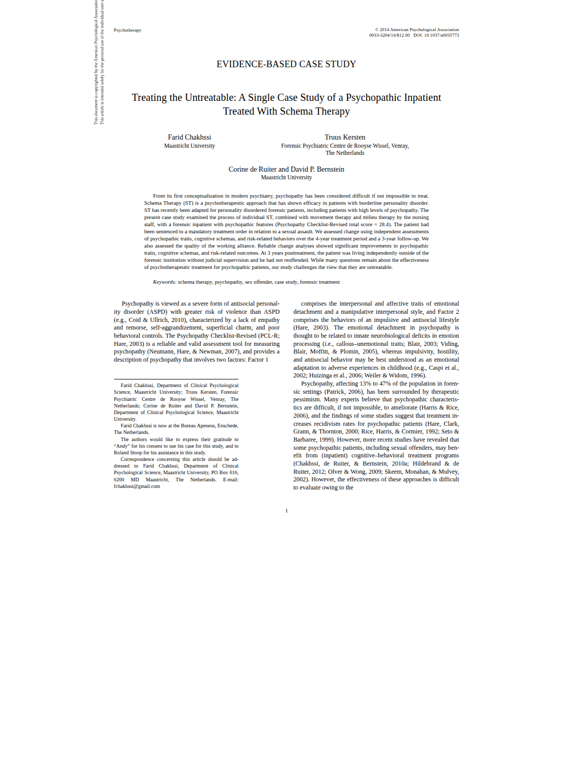This document is copyrighted by the American Psychological Association or one of its allied publishers.
This article is intended solely for the personal use of the individual user and is not to be disseminated broadly.
Psychotherapy
© 2014 American Psychological Association
0033-3204/14/$12.00 DOI: 10.1037/a0035773
EVIDENCE-BASED CASE STUDY
Treating the Untreatable: A Single Case Study of a Psychopathic Inpatient
Treated With Schema Therapy
Farid Chakhssi
Maastricht University
Truus Kersten
Forensic Psychiatric Centre de Rooyse Wissel, Venray,
The Netherlands
Corine de Ruiter and David P. Bernstein
Maastricht University
From its first conceptualization in modern psychiatry, psychopathy has been considered difficult if not impossible to treat. Schema Therapy (ST) is a psychotherapeutic approach that has shown efficacy in patients with borderline personality disorder. ST has recently been adapted for personality disordered forensic patients, including patients with high levels of psychopathy. The present case study examined the process of individual ST, combined with movement therapy and milieu therapy by the nursing staff, with a forensic inpatient with psychopathic features (Psychopathy Checklist-Revised total score = 28.4). The patient had been sentenced to a mandatory treatment order in relation to a sexual assault. We assessed change using independent assessments of psychopathic traits, cognitive schemas, and risk-related behaviors over the 4-year treatment period and a 3-year follow-up. We also assessed the quality of the working alliance. Reliable change analyses showed significant improvements in psychopathic traits, cognitive schemas, and risk-related outcomes. At 3 years posttreatment, the patient was living independently outside of the forensic institution without judicial supervision and he had not reoffended. While many questions remain about the effectiveness of psychotherapeutic treatment for psychopathic patients, our study challenges the view that they are untreatable.
Keywords: schema therapy, psychopathy, sex offender, case study, forensic treatment
Psychopathy is viewed as a severe form of antisocial personality disorder (ASPD) with greater risk of violence than ASPD (e.g., Coid & Ullrich, 2010), characterized by a lack of empathy and remorse, self-aggrandizement, superficial charm, and poor behavioral controls. The Psychopathy Checklist-Revised (PCL-R; Hare, 2003) is a reliable and valid assessment tool for measuring psychopathy (Neumann, Hare, & Newman, 2007), and provides a description of psychopathy that involves two factors: Factor 1
Farid Chakhssi, Department of Clinical Psychological Science, Maastricht University; Truus Kersten, Forensic Psychiatric Centre de Rooyse Wissel, Venray, The Netherlands; Corine de Ruiter and David P. Bernstein, Department of Clinical Psychological Science, Maastricht University.
Farid Chakhssi is now at the Bureau Apeneus, Enschede, The Netherlands.
The authors would like to express their gratitude to “Andy” for his consent to use his case for this study, and to Roland Stoop for his assistance in this study.
Correspondence concerning this article should be addressed to Farid Chakhssi, Department of Clinical Psychological Science, Maastricht University, PO Box 616, 6200 MD Maastricht, The Netherlands. E-mail: fchakhssi@gmail.com
comprises the interpersonal and affective traits of emotional detachment and a manipulative interpersonal style, and Factor 2 comprises the behaviors of an impulsive and antisocial lifestyle (Hare, 2003). The emotional detachment in psychopathy is thought to be related to innate neurobiological deficits in emotion processing (i.e., callous–unemotional traits; Blair, 2003; Viding, Blair, Moffitt, & Plomin, 2005), whereas impulsivity, hostility, and antisocial behavior may be best understood as an emotional adaptation to adverse experiences in childhood (e.g., Caspi et al., 2002; Huizinga et al., 2006; Weiler & Widom, 1996).
Psychopathy, affecting 13% to 47% of the population in forensic settings (Patrick, 2006), has been surrounded by therapeutic pessimism. Many experts believe that psychopathic characteristics are difficult, if not impossible, to ameliorate (Harris & Rice, 2006), and the findings of some studies suggest that treatment increases recidivism rates for psychopathic patients (Hare, Clark, Grann, & Thornton, 2000; Rice, Harris, & Cormier, 1992; Seto & Barbaree, 1999). However, more recent studies have revealed that some psychopathic patients, including sexual offenders, may benefit from (inpatient) cognitive–behavioral treatment programs (Chakhssi, de Ruiter, & Bernstein, 2010a; Hildebrand & de Ruiter, 2012; Olver & Wong, 2009; Skeem, Monahan, & Mulvey, 2002). However, the effectiveness of these approaches is difficult to evaluate owing to the
1